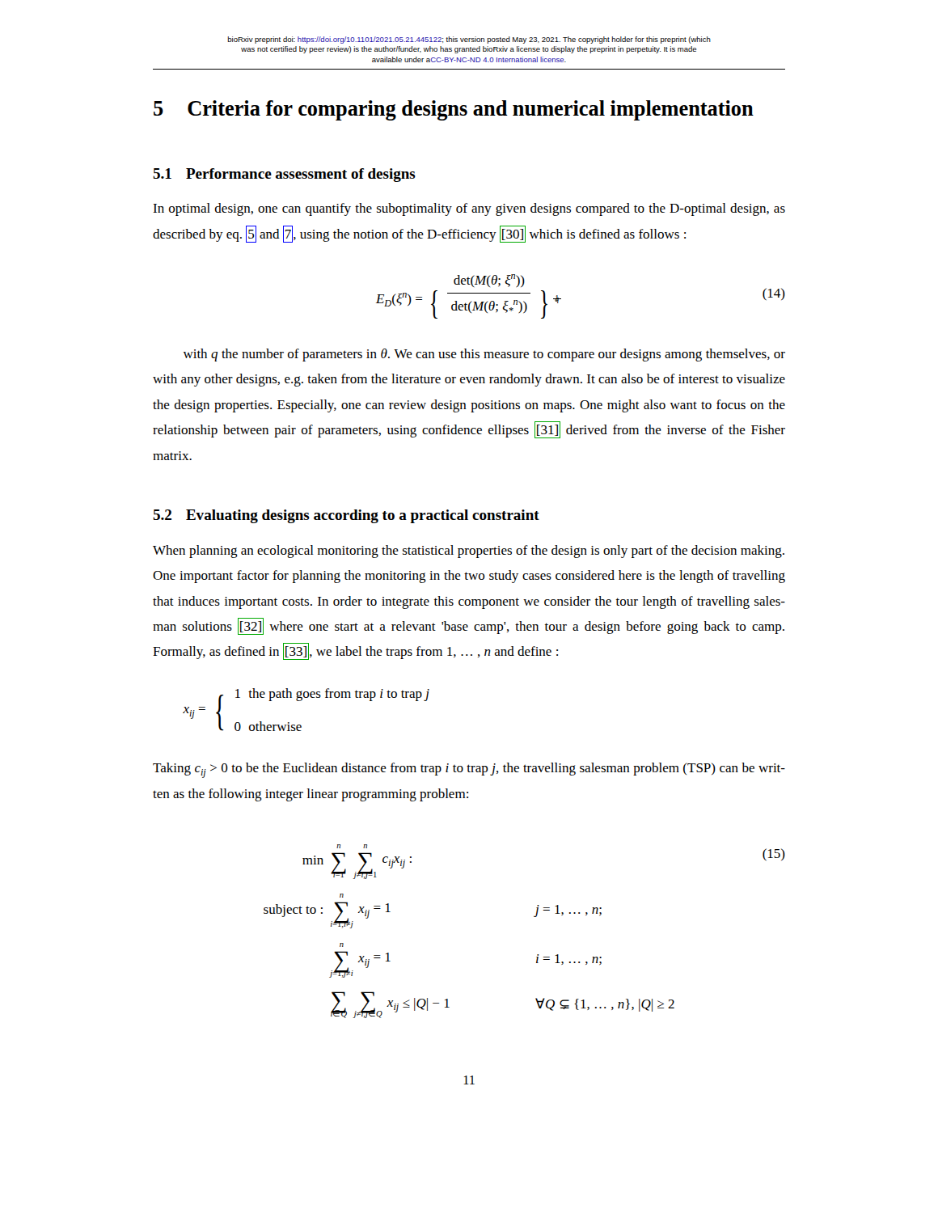bioRxiv preprint doi: https://doi.org/10.1101/2021.05.21.445122; this version posted May 23, 2021. The copyright holder for this preprint (which
was not certified by peer review) is the author/funder, who has granted bioRxiv a license to display the preprint in perpetuity. It is made
available under aCC-BY-NC-ND 4.0 International license.
5 Criteria for comparing designs and numerical implementation
5.1 Performance assessment of designs
In optimal design, one can quantify the suboptimality of any given designs compared to the D-optimal design, as described by eq. 5 and 7, using the notion of the D-efficiency [30] which is defined as follows :
ED(ξn) = { det(M(θ; ξn)) det(M(θ; ξ*n)) }1 q
(14)
with q the number of parameters in θ. We can use this measure to compare our designs among themselves, or with any other designs, e.g. taken from the literature or even randomly drawn. It can also be of interest to visualize the design properties. Especially, one can review design positions on maps. One might also want to focus on the relationship between pair of parameters, using confidence ellipses [31] derived from the inverse of the Fisher matrix.
5.2 Evaluating designs according to a practical constraint
When planning an ecological monitoring the statistical properties of the design is only part of the decision making. One important factor for planning the monitoring in the two study cases considered here is the length of travelling that induces important costs. In order to integrate this component we consider the tour length of travelling salesman solutions [32] where one start at a relevant 'base camp', then tour a design before going back to camp. Formally, as defined in [33], we label the traps from 1, … , n and define :
xij = {
| 1 | the path goes from trap i to trap j |
| 0 | otherwise |
Taking cij > 0 to be the Euclidean distance from trap i to trap j, the travelling salesman problem (TSP) can be written as the following integer linear programming problem:
(15)
| min | n ∑ i =1 n ∑ j ≠ i , j =1 c ij x ij : | |
| subject to : | n ∑ i =1, i ≠ j x ij = 1 | j = 1, … , n ; |
| | n ∑ j =1, j ≠ i x ij = 1 | i = 1, … , n ; |
| | ∑ i ∈ Q ∑ j ≠ i , j ∈ Q x ij ≤ / Q / − 1 | ∀ Q ⊊ {1, … , n }, / Q / ≥ 2 |
11